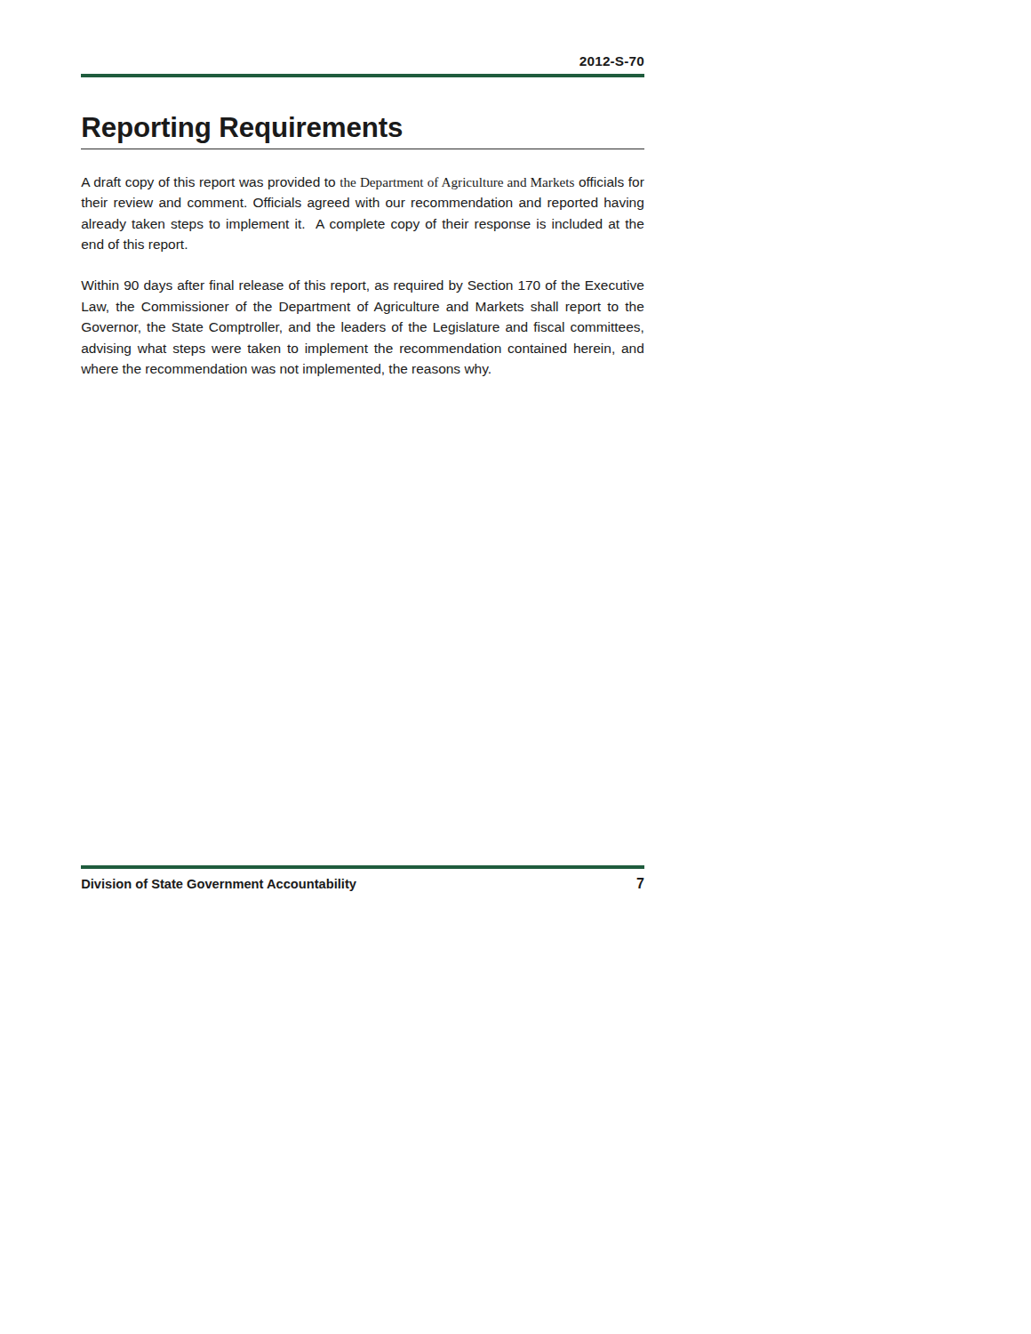2012-S-70
Reporting Requirements
A draft copy of this report was provided to the Department of Agriculture and Markets officials for their review and comment. Officials agreed with our recommendation and reported having already taken steps to implement it. A complete copy of their response is included at the end of this report.
Within 90 days after final release of this report, as required by Section 170 of the Executive Law, the Commissioner of the Department of Agriculture and Markets shall report to the Governor, the State Comptroller, and the leaders of the Legislature and fiscal committees, advising what steps were taken to implement the recommendation contained herein, and where the recommendation was not implemented, the reasons why.
Division of State Government Accountability 7